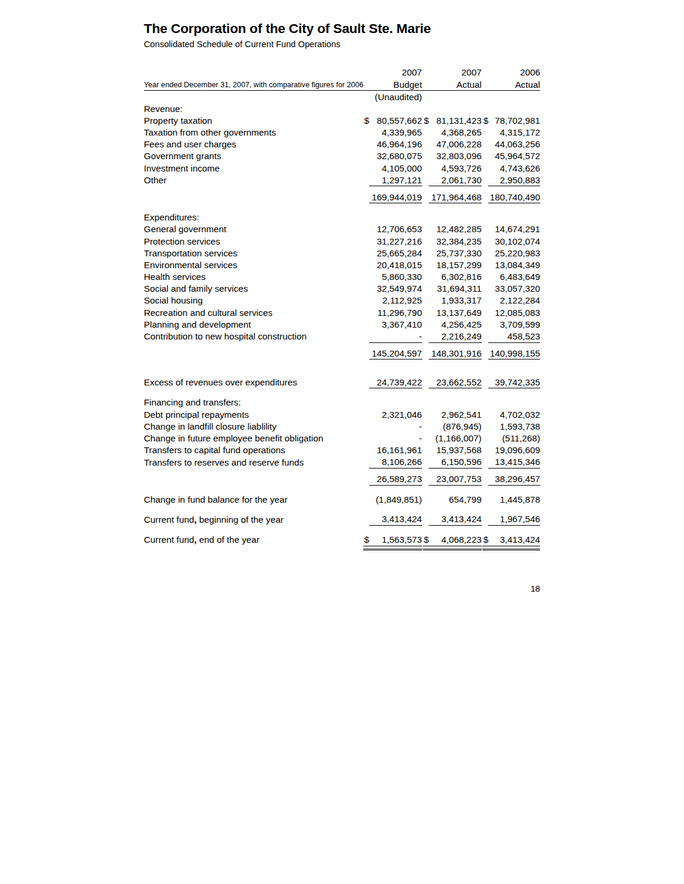The Corporation of the City of Sault Ste. Marie
Consolidated Schedule of Current Fund Operations
| | 2007 | | 2007 | | 2006 |
| Year ended December 31, 2007, with comparative figures for 2006 | Budget | | Actual | | Actual |
| | (Unaudited) | | | | |
| Revenue: | | | | | |
| Property taxation | $ | 80,557,662 | | $ | 81,131,423 | | $ | 78,702,981 |
| Taxation from other governments | | 4,339,965 | | | 4,368,265 | | | 4,315,172 |
| Fees and user charges | | 46,964,196 | | | 47,006,228 | | | 44,063,256 |
| Government grants | | 32,680,075 | | | 32,803,096 | | | 45,964,572 |
| Investment income | | 4,105,000 | | | 4,593,726 | | | 4,743,626 |
| Other | | 1,297,121 | | | 2,061,730 | | | 2,950,883 |
| | | 169,944,019 | | | 171,964,468 | | | 180,740,490 |
| Expenditures: | | | | | |
| General government | | 12,706,653 | | | 12,482,285 | | | 14,674,291 |
| Protection services | | 31,227,216 | | | 32,384,235 | | | 30,102,074 |
| Transportation services | | 25,665,284 | | | 25,737,330 | | | 25,220,983 |
| Environmental services | | 20,418,015 | | | 18,157,299 | | | 13,084,349 |
| Health services | | 5,860,330 | | | 6,302,816 | | | 6,483,649 |
| Social and family services | | 32,549,974 | | | 31,694,311 | | | 33,057,320 |
| Social housing | | 2,112,925 | | | 1,933,317 | | | 2,122,284 |
| Recreation and cultural services | | 11,296,790 | | | 13,137,649 | | | 12,085,083 |
| Planning and development | | 3,367,410 | | | 4,256,425 | | | 3,709,599 |
| Contribution to new hospital construction | | - | | | 2,216,249 | | | 458,523 |
| | | 145,204,597 | | | 148,301,916 | | | 140,998,155 |
| Excess of revenues over expenditures | | 24,739,422 | | | 23,662,552 | | | 39,742,335 |
| Financing and transfers: | | | | | |
| Debt principal repayments | | 2,321,046 | | | 2,962,541 | | | 4,702,032 |
| Change in landfill closure liablility | | - | | | (876,945) | | | 1,593,738 |
| Change in future employee benefit obligation | | - | | | (1,166,007) | | | (511,268) |
| Transfers to capital fund operations | | 16,161,961 | | | 15,937,568 | | | 19,096,609 |
| Transfers to reserves and reserve funds | | 8,106,266 | | | 6,150,596 | | | 13,415,346 |
| | | 26,589,273 | | | 23,007,753 | | | 38,296,457 |
| Change in fund balance for the year | | (1,849,851) | | | 654,799 | | | 1,445,878 |
| Current fund , beginning of the year | | 3,413,424 | | | 3,413,424 | | | 1,967,546 |
| Current fund , end of the year | $ | 1,563,573 | | $ | 4,068,223 | | $ | 3,413,424 |
18